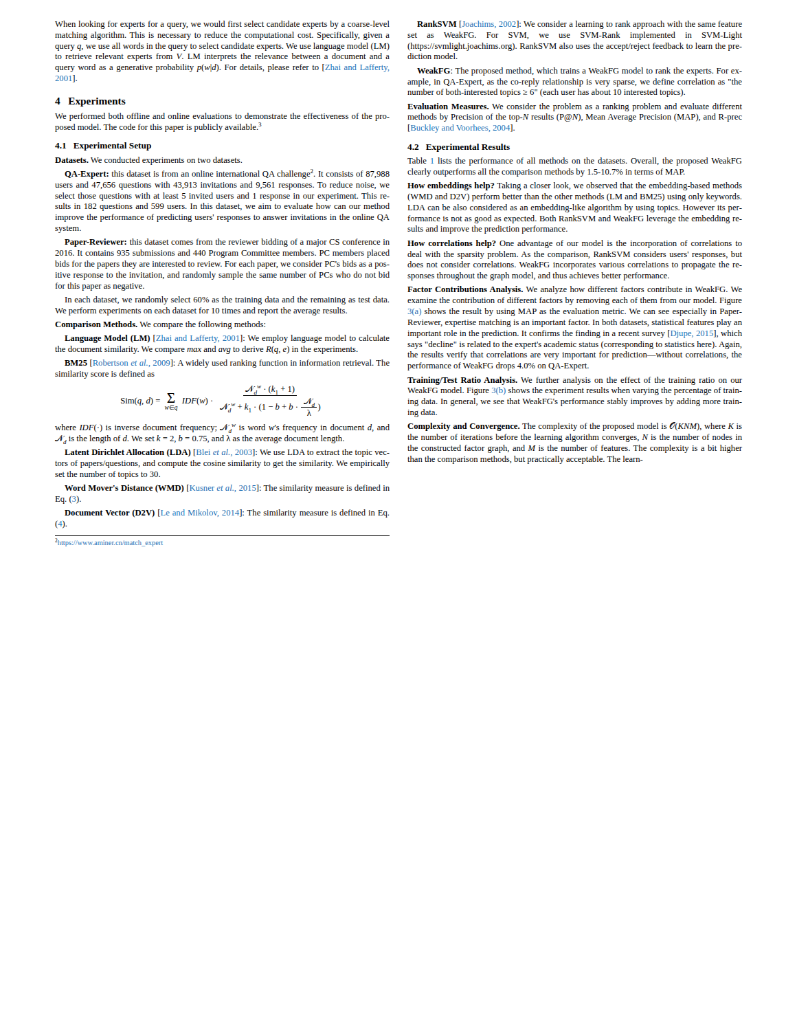When looking for experts for a query, we would first select candidate experts by a coarse-level matching algorithm. This is necessary to reduce the computational cost. Specifically, given a query q, we use all words in the query to select candidate experts. We use language model (LM) to retrieve relevant experts from V. LM interprets the relevance between a document and a query word as a generative probability p(w|d). For details, please refer to [Zhai and Lafferty, 2001].
4 Experiments
We performed both offline and online evaluations to demonstrate the effectiveness of the proposed model. The code for this paper is publicly available.3
4.1 Experimental Setup
Datasets. We conducted experiments on two datasets.
QA-Expert: this dataset is from an online international QA challenge2. It consists of 87,988 users and 47,656 questions with 43,913 invitations and 9,561 responses. To reduce noise, we select those questions with at least 5 invited users and 1 response in our experiment. This results in 182 questions and 599 users. In this dataset, we aim to evaluate how can our method improve the performance of predicting users' responses to answer invitations in the online QA system.
Paper-Reviewer: this dataset comes from the reviewer bidding of a major CS conference in 2016. It contains 935 submissions and 440 Program Committee members. PC members placed bids for the papers they are interested to review. For each paper, we consider PC's bids as a positive response to the invitation, and randomly sample the same number of PCs who do not bid for this paper as negative.
In each dataset, we randomly select 60% as the training data and the remaining as test data. We perform experiments on each dataset for 10 times and report the average results.
Comparison Methods. We compare the following methods:
Language Model (LM) [Zhai and Lafferty, 2001]: We employ language model to calculate the document similarity. We compare max and avg to derive R(q, e) in the experiments.
BM25 [Robertson et al., 2009]: A widely used ranking function in information retrieval. The similarity score is defined as
Sim(q, d) = Σw∈q IDF(w) · 𝒩dw · (k1 + 1) 𝒩dw + k1 · (1 − b + b · 𝒩d λ)
where IDF(·) is inverse document frequency; 𝒩dw is word w's frequency in document d, and 𝒩d is the length of d. We set k = 2, b = 0.75, and λ as the average document length.
Latent Dirichlet Allocation (LDA) [Blei et al., 2003]: We use LDA to extract the topic vectors of papers/questions, and compute the cosine similarity to get the similarity. We empirically set the number of topics to 30.
Word Mover's Distance (WMD) [Kusner et al., 2015]: The similarity measure is defined in Eq. (3).
Document Vector (D2V) [Le and Mikolov, 2014]: The similarity measure is defined in Eq. (4).
2https://www.aminer.cn/match_expert
RankSVM [Joachims, 2002]: We consider a learning to rank approach with the same feature set as WeakFG. For SVM, we use SVM-Rank implemented in SVM-Light (https://svmlight.joachims.org). RankSVM also uses the accept/reject feedback to learn the prediction model.
WeakFG: The proposed method, which trains a WeakFG model to rank the experts. For example, in QA-Expert, as the co-reply relationship is very sparse, we define correlation as "the number of both-interested topics ≥ 6" (each user has about 10 interested topics).
Evaluation Measures. We consider the problem as a ranking problem and evaluate different methods by Precision of the top-N results (P@N), Mean Average Precision (MAP), and R-prec [Buckley and Voorhees, 2004].
4.2 Experimental Results
Table 1 lists the performance of all methods on the datasets. Overall, the proposed WeakFG clearly outperforms all the comparison methods by 1.5-10.7% in terms of MAP.
How embeddings help? Taking a closer look, we observed that the embedding-based methods (WMD and D2V) perform better than the other methods (LM and BM25) using only keywords. LDA can be also considered as an embedding-like algorithm by using topics. However its performance is not as good as expected. Both RankSVM and WeakFG leverage the embedding results and improve the prediction performance.
How correlations help? One advantage of our model is the incorporation of correlations to deal with the sparsity problem. As the comparison, RankSVM considers users' responses, but does not consider correlations. WeakFG incorporates various correlations to propagate the responses throughout the graph model, and thus achieves better performance.
Factor Contributions Analysis. We analyze how different factors contribute in WeakFG. We examine the contribution of different factors by removing each of them from our model. Figure 3(a) shows the result by using MAP as the evaluation metric. We can see especially in Paper-Reviewer, expertise matching is an important factor. In both datasets, statistical features play an important role in the prediction. It confirms the finding in a recent survey [Djupe, 2015], which says "decline" is related to the expert's academic status (corresponding to statistics here). Again, the results verify that correlations are very important for prediction—without correlations, the performance of WeakFG drops 4.0% on QA-Expert.
Training/Test Ratio Analysis. We further analysis on the effect of the training ratio on our WeakFG model. Figure 3(b) shows the experiment results when varying the percentage of training data. In general, we see that WeakFG's performance stably improves by adding more training data.
Complexity and Convergence. The complexity of the proposed model is 𝒪(KNM), where K is the number of iterations before the learning algorithm converges, N is the number of nodes in the constructed factor graph, and M is the number of features. The complexity is a bit higher than the comparison methods, but practically acceptable. The learn-